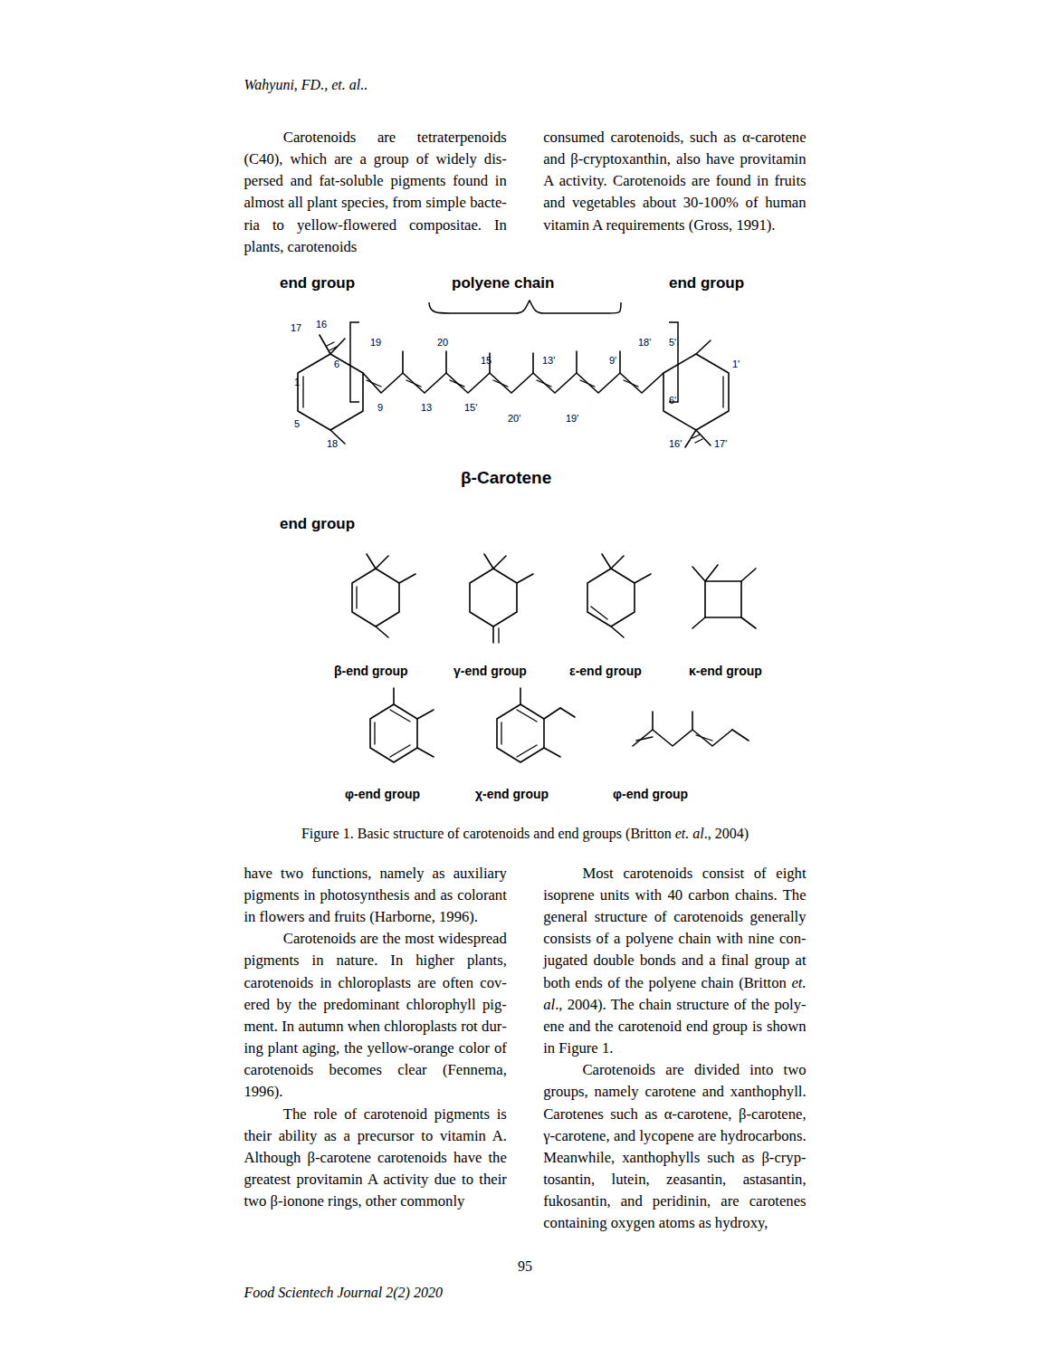Wahyuni, FD., et. al..
Carotenoids are tetraterpenoids (C40), which are a group of widely dispersed and fat-soluble pigments found in almost all plant species, from simple bacteria to yellow-flowered compositae. In plants, carotenoids
consumed carotenoids, such as α-carotene and β-cryptoxanthin, also have provitamin A activity. Carotenoids are found in fruits and vegetables about 30-100% of human vitamin A requirements (Gross, 1991).
end group polyene chain end group 17 16 6 1 5 18 19 20 15 13' 9' 9 13 15' 20' 19' 18' 5' 1' 6' 16' 17' β-Carotene end group β-end group γ-end group ε-end group κ-end group φ-end group χ-end group φ-end group
Figure 1. Basic structure of carotenoids and end groups (Britton et. al., 2004)
have two functions, namely as auxiliary pigments in photosynthesis and as colorant in flowers and fruits (Harborne, 1996).
Carotenoids are the most widespread pigments in nature. In higher plants, carotenoids in chloroplasts are often covered by the predominant chlorophyll pigment. In autumn when chloroplasts rot during plant aging, the yellow-orange color of carotenoids becomes clear (Fennema, 1996).
The role of carotenoid pigments is their ability as a precursor to vitamin A. Although β-carotene carotenoids have the greatest provitamin A activity due to their two β-ionone rings, other commonly
Most carotenoids consist of eight isoprene units with 40 carbon chains. The general structure of carotenoids generally consists of a polyene chain with nine conjugated double bonds and a final group at both ends of the polyene chain (Britton et. al., 2004). The chain structure of the polyene and the carotenoid end group is shown in Figure 1.
Carotenoids are divided into two groups, namely carotene and xanthophyll. Carotenes such as α-carotene, β-carotene, γ-carotene, and lycopene are hydrocarbons. Meanwhile, xanthophylls such as β-cryptosantin, lutein, zeasantin, astasantin, fukosantin, and peridinin, are carotenes containing oxygen atoms as hydroxy,
95
Food Scientech Journal 2(2) 2020